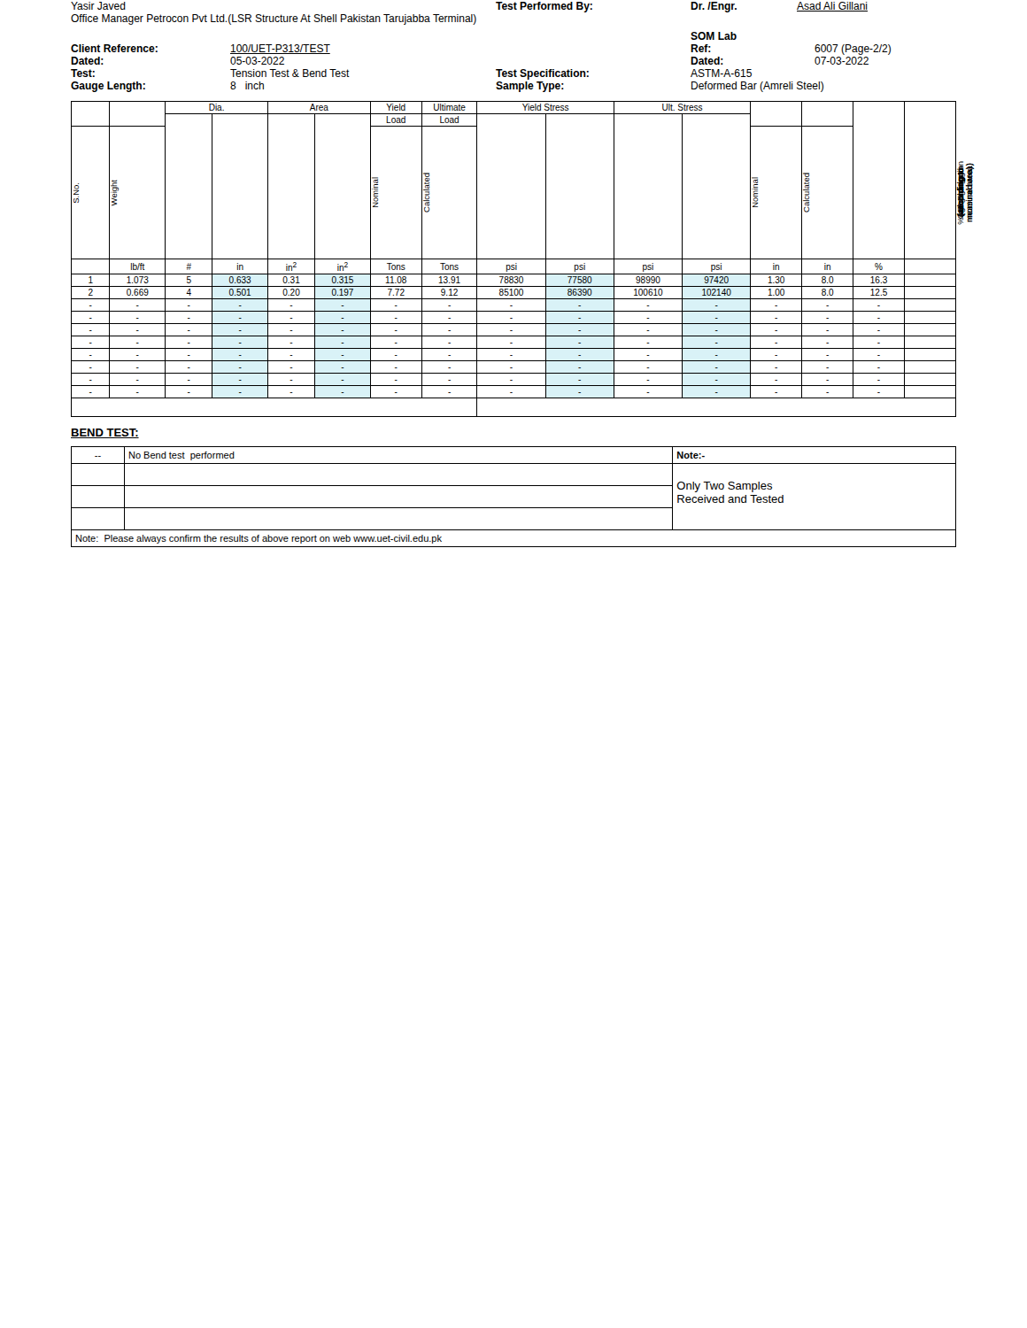| Yasir Javed | Test Performed By: | Dr. /Engr. | Asad Ali Gillani |
| Office Manager Petrocon Pvt Ltd.(LSR Structure At Shell Pakistan Tarujabba Terminal) |
| | | | SOM Lab | |
| Client Reference: | 100/UET-P313/TEST | | Ref: | 6007 (Page-2/2) |
| Dated: | 05-03-2022 | | Dated: | 07-03-2022 |
| Test: | Tension Test & Bend Test | Test Specification: | ASTM-A-615 |
| Gauge Length: | 8 inch | Sample Type: | Deformed Bar (Amreli Steel) |
| | | Dia. | Area | Yield | Ultimate | Yield Stress | Ult. Stress | | | | |
| | | | | Load | Load | | | | |
| S.No. | Weight | Nominal | Calculated | Nominal | Calculated | | | (according to nominal area) | (according to measured area) | (according to nominal area) | (according to measured area) | Elongation | Gauge Length | %age Elongation | Remarks |
| | lb/ft | # | in | in 2 | in 2 | Tons | Tons | psi | psi | psi | psi | in | in | % | |
| 1 | 1.073 | 5 | 0.633 | 0.31 | 0.315 | 11.08 | 13.91 | 78830 | 77580 | 98990 | 97420 | 1.30 | 8.0 | 16.3 | |
| 2 | 0.669 | 4 | 0.501 | 0.20 | 0.197 | 7.72 | 9.12 | 85100 | 86390 | 100610 | 102140 | 1.00 | 8.0 | 12.5 | |
| - | - | - | - | - | - | - | - | - | - | - | - | - | - | - | |
| - | - | - | - | - | - | - | - | - | - | - | - | - | - | - | |
| - | - | - | - | - | - | - | - | - | - | - | - | - | - | - | |
| - | - | - | - | - | - | - | - | - | - | - | - | - | - | - | |
| - | - | - | - | - | - | - | - | - | - | - | - | - | - | - | |
| - | - | - | - | - | - | - | - | - | - | - | - | - | - | - | |
| - | - | - | - | - | - | - | - | - | - | - | - | - | - | - | |
| - | - | - | - | - | - | - | - | - | - | - | - | - | - | - | |
BEND TEST:
| -- | No Bend test performed | Note:- |
| | | Only Two Samples Received and Tested |
| Note: Please always confirm the results of above report on web www.uet-civil.edu.pk |